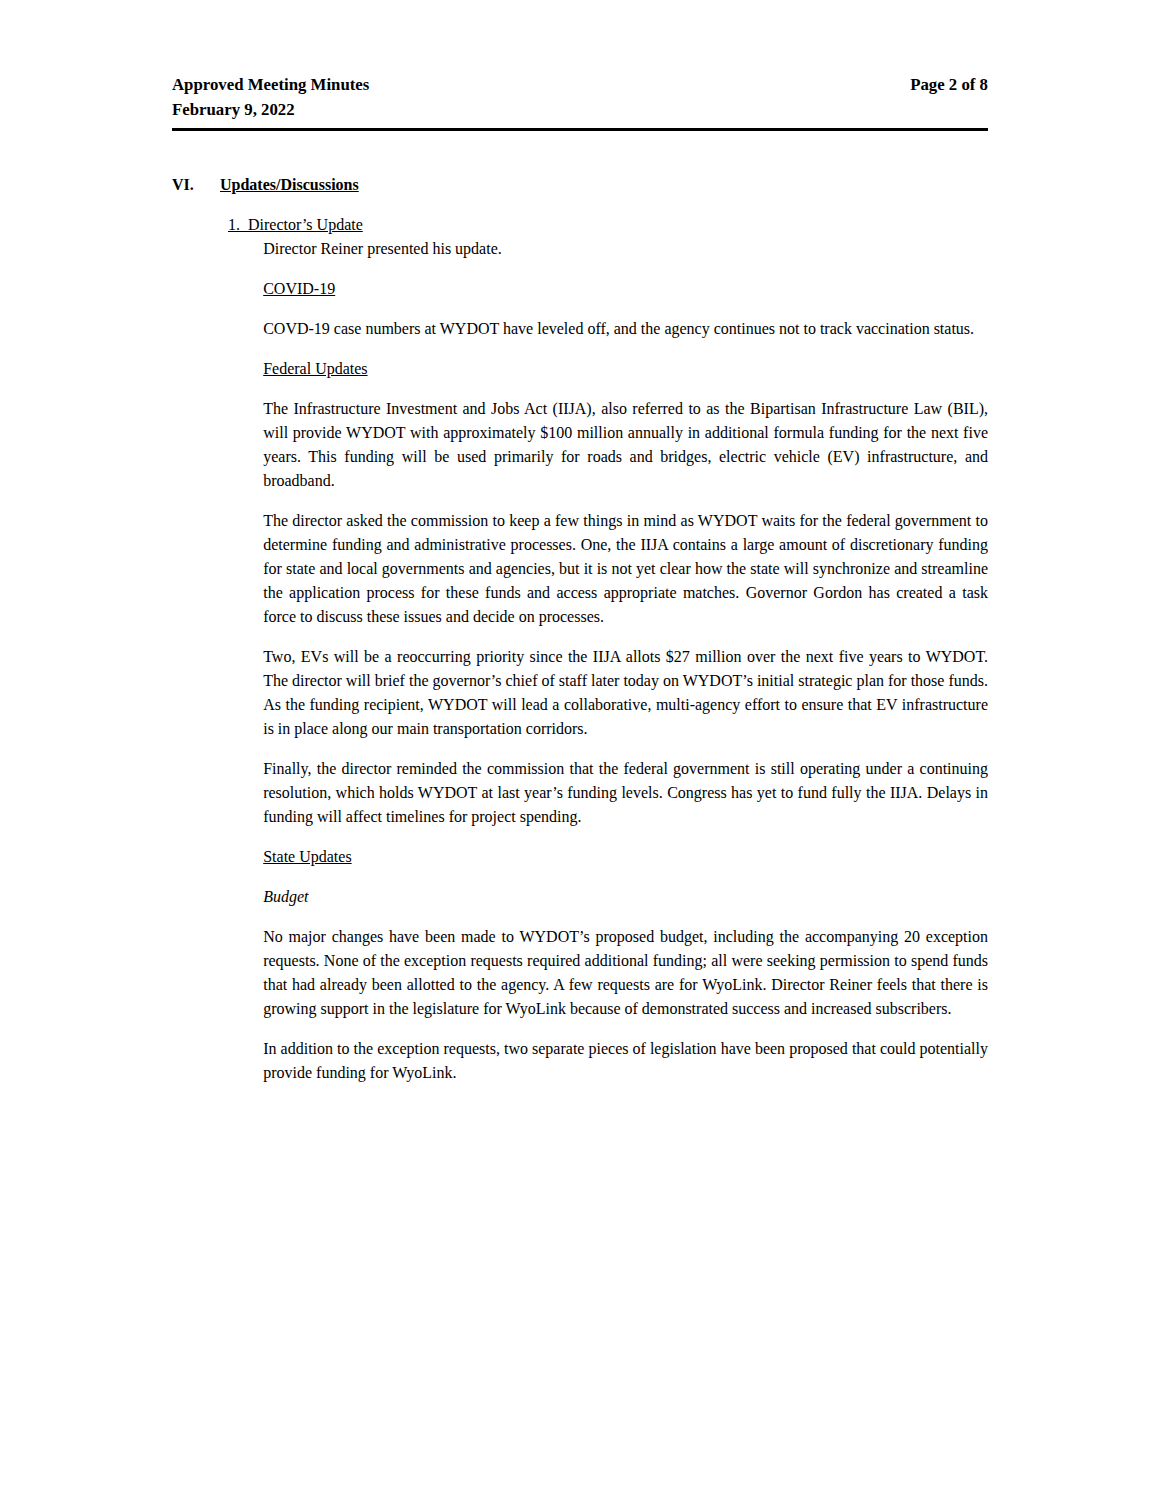Approved Meeting Minutes
February 9, 2022
Page 2 of 8
VI. Updates/Discussions
Director’s Update
Director Reiner presented his update.
COVID-19
COVD-19 case numbers at WYDOT have leveled off, and the agency continues not to track vaccination status.
Federal Updates
The Infrastructure Investment and Jobs Act (IIJA), also referred to as the Bipartisan Infrastructure Law (BIL), will provide WYDOT with approximately $100 million annually in additional formula funding for the next five years. This funding will be used primarily for roads and bridges, electric vehicle (EV) infrastructure, and broadband.
The director asked the commission to keep a few things in mind as WYDOT waits for the federal government to determine funding and administrative processes. One, the IIJA contains a large amount of discretionary funding for state and local governments and agencies, but it is not yet clear how the state will synchronize and streamline the application process for these funds and access appropriate matches. Governor Gordon has created a task force to discuss these issues and decide on processes.
Two, EVs will be a reoccurring priority since the IIJA allots $27 million over the next five years to WYDOT. The director will brief the governor’s chief of staff later today on WYDOT’s initial strategic plan for those funds. As the funding recipient, WYDOT will lead a collaborative, multi-agency effort to ensure that EV infrastructure is in place along our main transportation corridors.
Finally, the director reminded the commission that the federal government is still operating under a continuing resolution, which holds WYDOT at last year’s funding levels. Congress has yet to fund fully the IIJA. Delays in funding will affect timelines for project spending.
State Updates
Budget
No major changes have been made to WYDOT’s proposed budget, including the accompanying 20 exception requests. None of the exception requests required additional funding; all were seeking permission to spend funds that had already been allotted to the agency. A few requests are for WyoLink. Director Reiner feels that there is growing support in the legislature for WyoLink because of demonstrated success and increased subscribers.
In addition to the exception requests, two separate pieces of legislation have been proposed that could potentially provide funding for WyoLink.